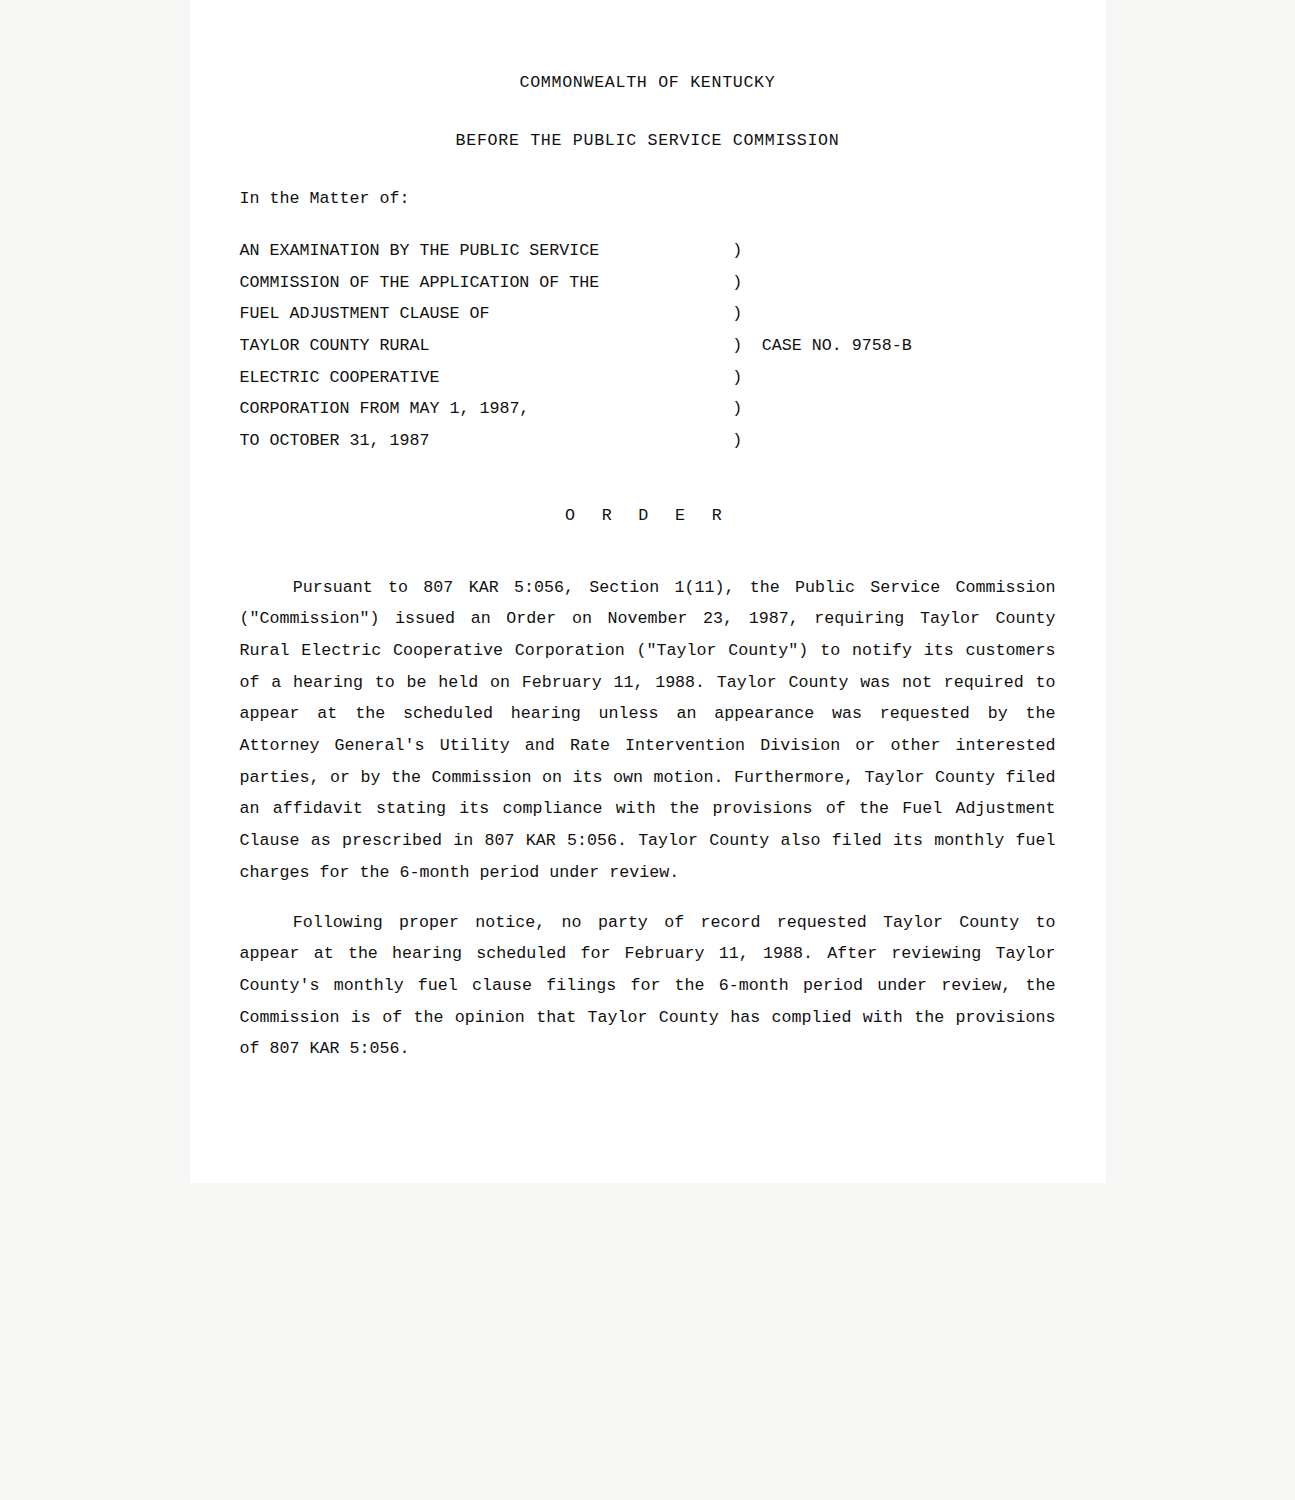COMMONWEALTH OF KENTUCKY
BEFORE THE PUBLIC SERVICE COMMISSION
In the Matter of:
| AN EXAMINATION BY THE PUBLIC SERVICE COMMISSION OF THE APPLICATION OF THE FUEL ADJUSTMENT CLAUSE OF TAYLOR COUNTY RURAL ELECTRIC COOPERATIVE CORPORATION FROM MAY 1, 1987, TO OCTOBER 31, 1987 | ) ) ) ) ) ) ) | CASE NO. 9758-B |
O R D E R
Pursuant to 807 KAR 5:056, Section 1(11), the Public Service Commission ("Commission") issued an Order on November 23, 1987, requiring Taylor County Rural Electric Cooperative Corporation ("Taylor County") to notify its customers of a hearing to be held on February 11, 1988. Taylor County was not required to appear at the scheduled hearing unless an appearance was requested by the Attorney General's Utility and Rate Intervention Division or other interested parties, or by the Commission on its own motion. Furthermore, Taylor County filed an affidavit stating its compliance with the provisions of the Fuel Adjustment Clause as prescribed in 807 KAR 5:056. Taylor County also filed its monthly fuel charges for the 6-month period under review.
Following proper notice, no party of record requested Taylor County to appear at the hearing scheduled for February 11, 1988. After reviewing Taylor County's monthly fuel clause filings for the 6-month period under review, the Commission is of the opinion that Taylor County has complied with the provisions of 807 KAR 5:056.